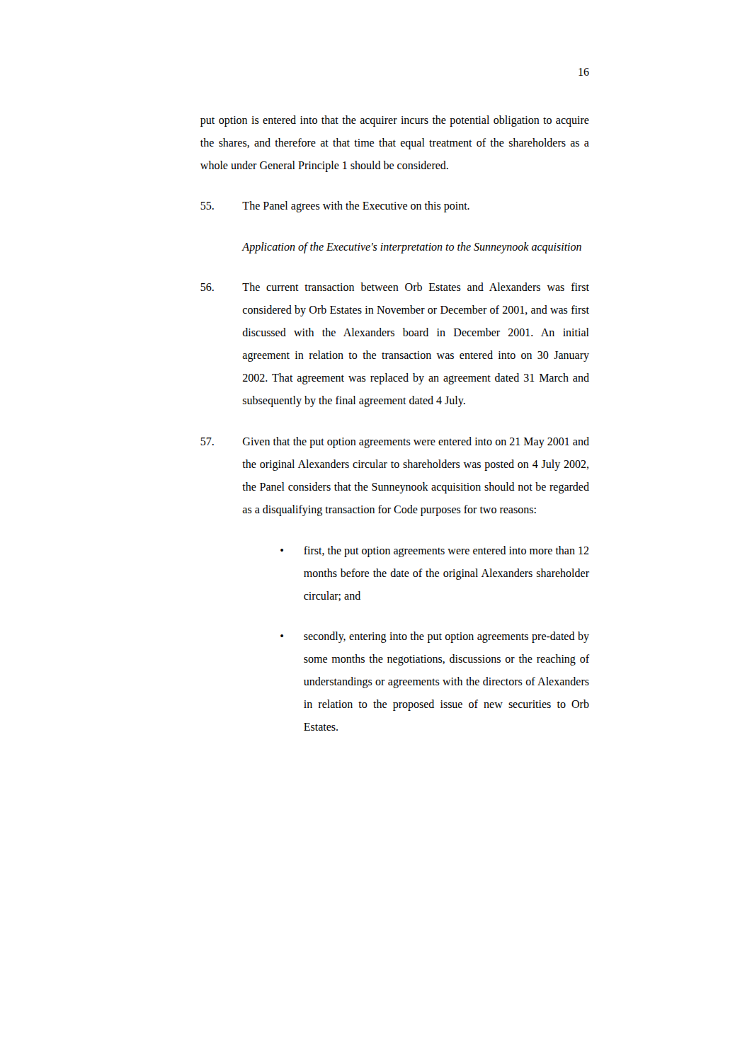16
put option is entered into that the acquirer incurs the potential obligation to acquire the shares, and therefore at that time that equal treatment of the shareholders as a whole under General Principle 1 should be considered.
55.
The Panel agrees with the Executive on this point.
Application of the Executive's interpretation to the Sunneynook acquisition
56.
The current transaction between Orb Estates and Alexanders was first considered by Orb Estates in November or December of 2001, and was first discussed with the Alexanders board in December 2001. An initial agreement in relation to the transaction was entered into on 30 January 2002. That agreement was replaced by an agreement dated 31 March and subsequently by the final agreement dated 4 July.
57.
Given that the put option agreements were entered into on 21 May 2001 and the original Alexanders circular to shareholders was posted on 4 July 2002, the Panel considers that the Sunneynook acquisition should not be regarded as a disqualifying transaction for Code purposes for two reasons:
• first, the put option agreements were entered into more than 12 months before the date of the original Alexanders shareholder circular; and
• secondly, entering into the put option agreements pre-dated by some months the negotiations, discussions or the reaching of understandings or agreements with the directors of Alexanders in relation to the proposed issue of new securities to Orb Estates.